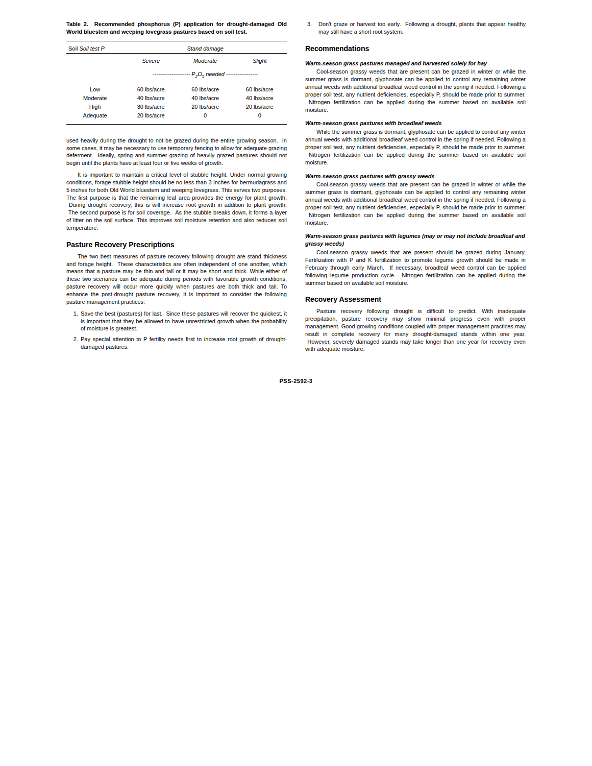Table 2. Recommended phosphorus (P) application for drought-damaged Old World bluestem and weeping lovegrass pastures based on soil test.
| Soil Soil test P | Stand damage |
| | Severe | Moderate | Slight |
| | -------------------- P 2 O 5 needed ----------------- |
| Low | 60 lbs/acre | 60 lbs/acre | 60 lbs/acre |
| Moderate | 40 lbs/acre | 40 lbs/acre | 40 lbs/acre |
| High | 30 lbs/acre | 20 lbs/acre | 20 lbs/acre |
| Adequate | 20 lbs/acre | 0 | 0 |
used heavily during the drought to not be grazed during the entire growing season. In some cases, it may be necessary to use temporary fencing to allow for adequate grazing defer­ment. Ideally, spring and summer grazing of heavily grazed pastures should not begin until the plants have at least four or five weeks of growth.
It is important to maintain a critical level of stubble height. Under normal growing conditions, forage stubble height should be no less than 3 inches for bermudagrass and 5 inches for both Old World bluestem and weeping lovegrass. This serves two purposes. The first purpose is that the remaining leaf area provides the energy for plant growth. During drought recovery, this is will increase root growth in addition to plant growth. The second purpose is for soil coverage. As the stubble breaks down, it forms a layer of litter on the soil surface. This improves soil moisture retention and also reduces soil temperature.
Pasture Recovery Prescriptions
The two best measures of pasture recovery following drought are stand thickness and forage height. These char­acteristics are often independent of one another, which means that a pasture may be thin and tall or it may be short and thick. While either of these two scenarios can be adequate during periods with favorable growth conditions, pasture recovery will occur more quickly when pastures are both thick and tall. To enhance the post-drought pasture recovery, it is important to consider the following pasture management practices:
Save the best (pastures) for last. Since these pastures will recover the quickest, it is important that they be al­lowed to have unrestricted growth when the probability of moisture is greatest.
Pay special attention to P fertility needs first to increase root growth of drought-damaged pastures.
3. Don't graze or harvest too early. Following a drought, plants that appear healthy may still have a short root system.
Recommendations
Warm-season grass pastures managed and harvested solely for hay
Cool-season grassy weeds that are present can be grazed in winter or while the summer grass is dormant, glyphosate can be applied to control any remaining winter annual weeds with additional broadleaf weed control in the spring if needed. Following a proper soil test, any nutrient deficiencies, especially P, should be made prior to summer. Nitrogen fertilization can be applied during the summer based on available soil moisture.
Warm-season grass pastures with broadleaf weeds
While the summer grass is dormant, glyphosate can be applied to control any winter annual weeds with additional broadleaf weed control in the spring if needed. Following a proper soil test, any nutrient deficiencies, especially P, should be made prior to summer. Nitrogen fertilization can be applied during the summer based on available soil moisture.
Warm-season grass pastures with grassy weeds
Cool-season grassy weeds that are present can be grazed in winter or while the summer grass is dormant, glyphosate can be applied to control any remaining winter annual weeds with additional broadleaf weed control in the spring if needed. Following a proper soil test, any nutrient deficiencies, especially P, should be made prior to summer. Nitrogen fertilization can be applied during the summer based on available soil moisture.
Warm-season grass pastures with legumes (may or may not include broadleaf and grassy weeds)
Cool-season grassy weeds that are present should be grazed during January. Fertilization with P and K fertilization to promote legume growth should be made in February through early March. If necessary, broadleaf weed control can be ap­plied following legume production cycle. Nitrogen fertilization can be applied during the summer based on available soil moisture.
Recovery Assessment
Pasture recovery following drought is difficult to predict. With inadequate precipitation, pasture recovery may show minimal progress even with proper management. Good grow­ing conditions coupled with proper management practices may result in complete recovery for many drought-damaged stands within one year. However, severely damaged stands may take longer than one year for recovery even with adequate moisture.
PSS-2592-3